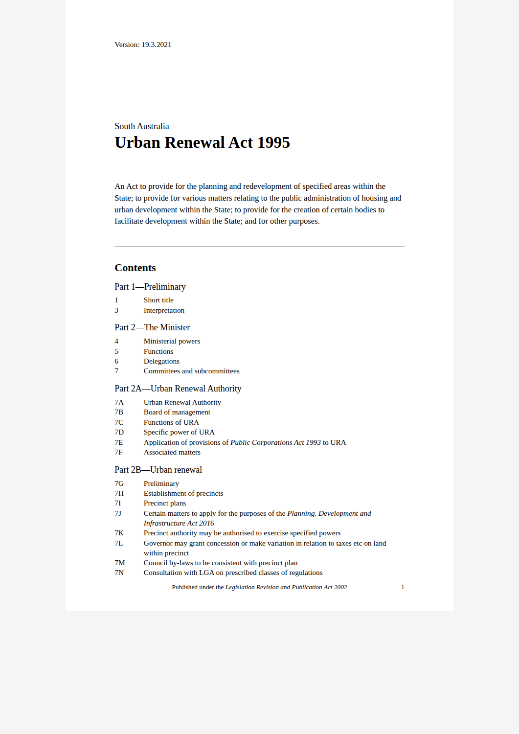Version: 19.3.2021
South Australia
Urban Renewal Act 1995
An Act to provide for the planning and redevelopment of specified areas within the State; to provide for various matters relating to the public administration of housing and urban development within the State; to provide for the creation of certain bodies to facilitate development within the State; and for other purposes.
Contents
Part 1—Preliminary
| 1 | Short title |
| 3 | Interpretation |
Part 2—The Minister
| 4 | Ministerial powers |
| 5 | Functions |
| 6 | Delegations |
| 7 | Committees and subcommittees |
Part 2A—Urban Renewal Authority
| 7A | Urban Renewal Authority |
| 7B | Board of management |
| 7C | Functions of URA |
| 7D | Specific power of URA |
| 7E | Application of provisions of Public Corporations Act 1993 to URA |
| 7F | Associated matters |
Part 2B—Urban renewal
| 7G | Preliminary |
| 7H | Establishment of precincts |
| 7I | Precinct plans |
| 7J | Certain matters to apply for the purposes of the Planning, Development and Infrastructure Act 2016 |
| 7K | Precinct authority may be authorised to exercise specified powers |
| 7L | Governor may grant concession or make variation in relation to taxes etc on land within precinct |
| 7M | Council by-laws to be consistent with precinct plan |
| 7N | Consultation with LGA on prescribed classes of regulations |
Published under the Legislation Revision and Publication Act 2002
1